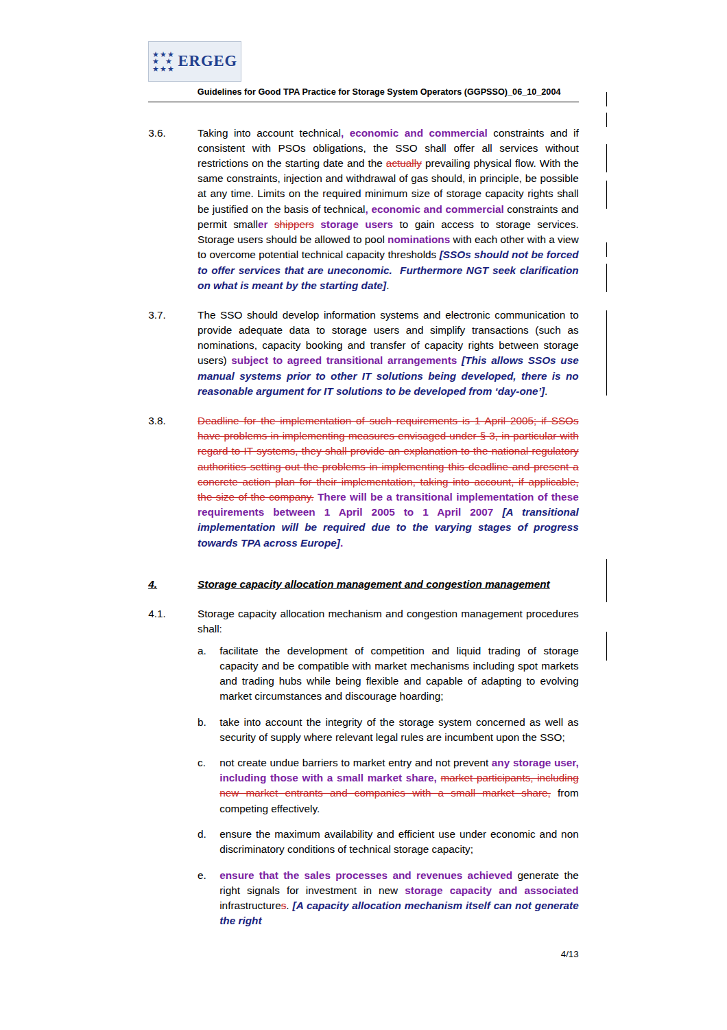★★★
★ ★
★★★ERGEG
Guidelines for Good TPA Practice for Storage System Operators (GGPSSO)_06_10_2004
3.6.
Taking into account technical, economic and commercial constraints and if consistent with PSOs obligations, the SSO shall offer all services without restrictions on the starting date and the actually prevailing physical flow. With the same constraints, injection and withdrawal of gas should, in principle, be possible at any time. Limits on the required minimum size of storage capacity rights shall be justified on the basis of technical, economic and commercial constraints and permit smaller shippers storage users to gain access to storage services. Storage users should be allowed to pool nominations with each other with a view to overcome potential technical capacity thresholds [SSOs should not be forced to offer services that are uneconomic. Furthermore NGT seek clarification on what is meant by the starting date].
3.7.
The SSO should develop information systems and electronic communication to provide adequate data to storage users and simplify transactions (such as nominations, capacity booking and transfer of capacity rights between storage users) subject to agreed transitional arrangements [This allows SSOs use manual systems prior to other IT solutions being developed, there is no reasonable argument for IT solutions to be developed from ‘day-one’].
3.8.
Deadline for the implementation of such requirements is 1 April 2005; if SSOs have problems in implementing measures envisaged under § 3, in particular with regard to IT systems, they shall provide an explanation to the national regulatory authorities setting out the problems in implementing this deadline and present a concrete action plan for their implementation, taking into account, if applicable, the size of the company. There will be a transitional implementation of these requirements between 1 April 2005 to 1 April 2007 [A transitional implementation will be required due to the varying stages of progress towards TPA across Europe].
4. Storage capacity allocation management and congestion management
4.1.
Storage capacity allocation mechanism and congestion management procedures shall:
a. facilitate the development of competition and liquid trading of storage capacity and be compatible with market mechanisms including spot markets and trading hubs while being flexible and capable of adapting to evolving market circumstances and discourage hoarding;
b. take into account the integrity of the storage system concerned as well as security of supply where relevant legal rules are incumbent upon the SSO;
c. not create undue barriers to market entry and not prevent any storage user, including those with a small market share, market participants, including new market entrants and companies with a small market share, from competing effectively.
d. ensure the maximum availability and efficient use under economic and non discriminatory conditions of technical storage capacity;
e. ensure that the sales processes and revenues achieved generate the right signals for investment in new storage capacity and associated infrastructures. [A capacity allocation mechanism itself can not generate the right
4/13